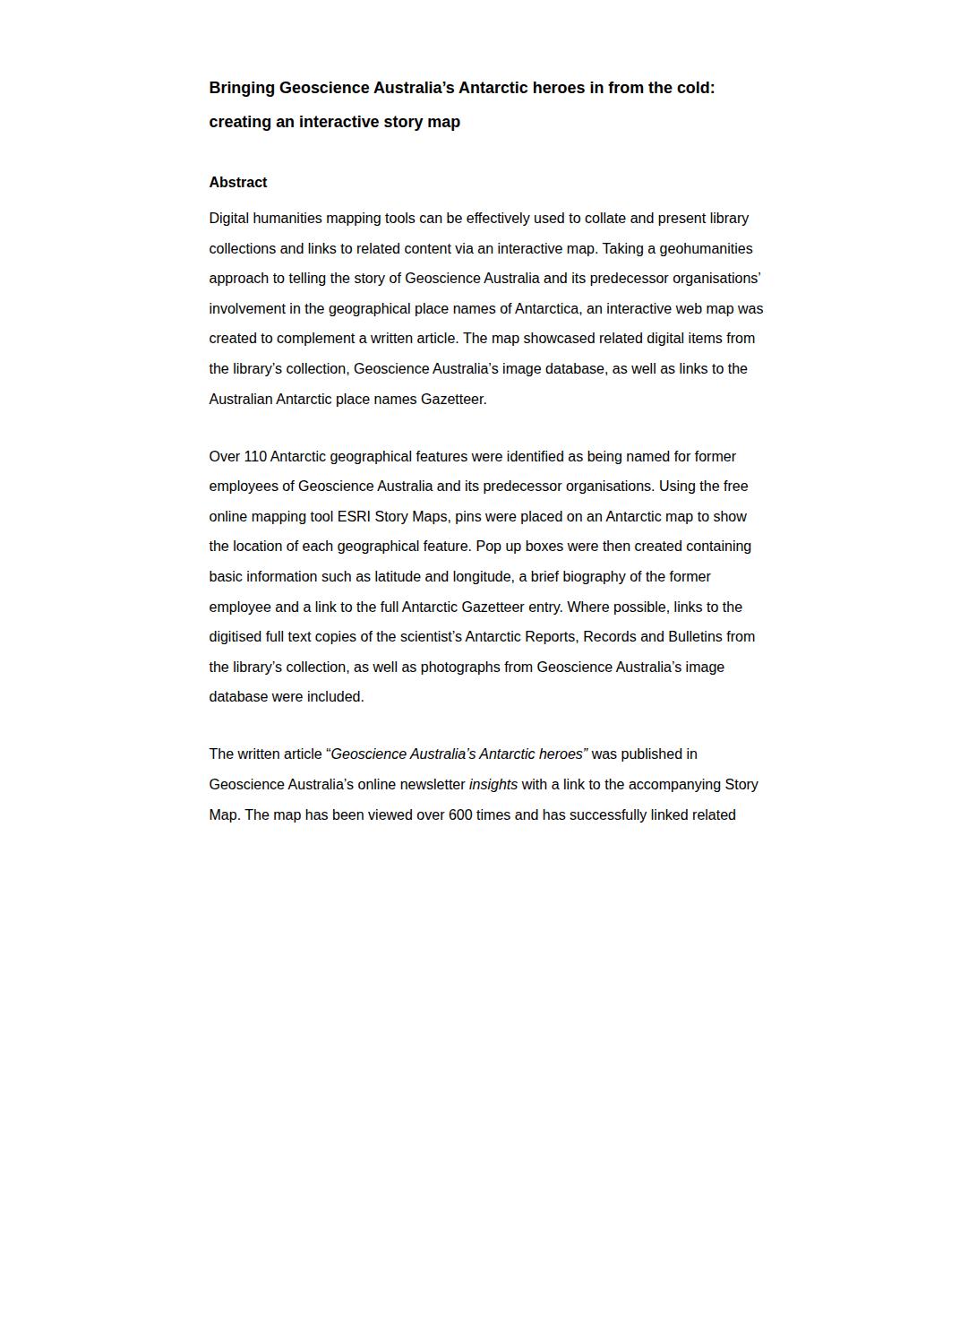Bringing Geoscience Australia’s Antarctic heroes in from the cold: creating an interactive story map
Abstract
Digital humanities mapping tools can be effectively used to collate and present library collections and links to related content via an interactive map. Taking a geohumanities approach to telling the story of Geoscience Australia and its predecessor organisations’ involvement in the geographical place names of Antarctica, an interactive web map was created to complement a written article. The map showcased related digital items from the library’s collection, Geoscience Australia’s image database, as well as links to the Australian Antarctic place names Gazetteer.
Over 110 Antarctic geographical features were identified as being named for former employees of Geoscience Australia and its predecessor organisations. Using the free online mapping tool ESRI Story Maps, pins were placed on an Antarctic map to show the location of each geographical feature. Pop up boxes were then created containing basic information such as latitude and longitude, a brief biography of the former employee and a link to the full Antarctic Gazetteer entry. Where possible, links to the digitised full text copies of the scientist’s Antarctic Reports, Records and Bulletins from the library’s collection, as well as photographs from Geoscience Australia’s image database were included.
The written article “Geoscience Australia’s Antarctic heroes” was published in Geoscience Australia’s online newsletter insights with a link to the accompanying Story Map. The map has been viewed over 600 times and has successfully linked related